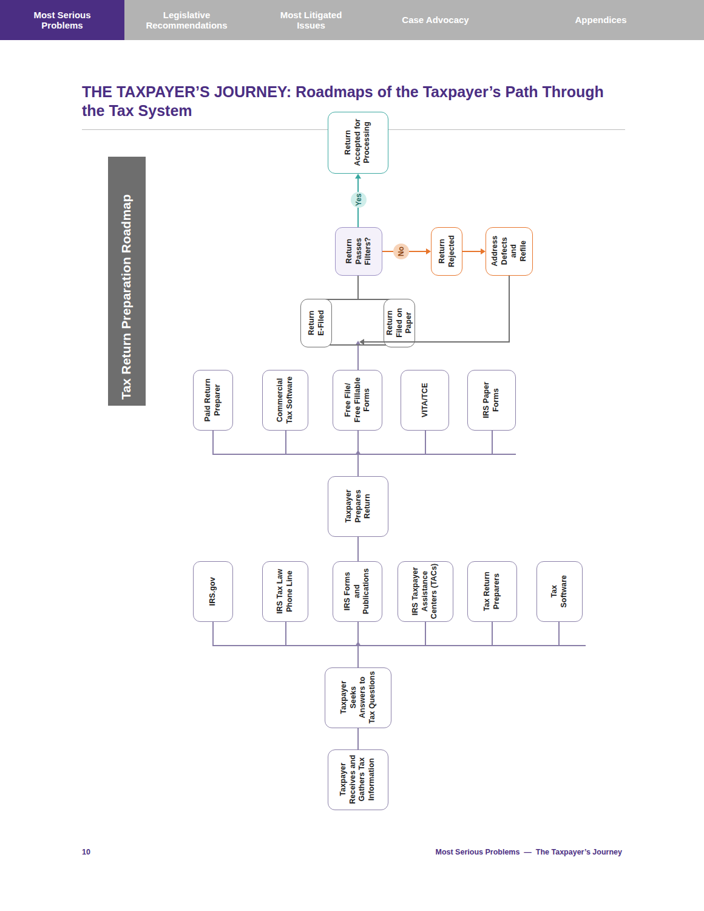Most Serious
Problems
Legislative
Recommendations
Most Litigated
Issues
Case Advocacy
Appendices
THE TAXPAYER’S JOURNEY: Roadmaps of the Taxpayer’s Path Through the Tax System
Tax Return Preparation Roadmap
Taxpayer
Receives and
Gathers Tax
Information
Taxpayer
Seeks
Answers to
Tax Questions
IRS.gov
IRS Tax Law
Phone Line
IRS Forms
and
Publications
IRS Taxpayer
Assistance
Centers (TACs)
Tax Return
Preparers
Tax
Software
Taxpayer
Prepares
Return
Paid Return
Preparer
Commercial
Tax Software
Free File/
Free Fillable
Forms
VITA/TCE
IRS Paper
Forms
Return
E-Filed
Return
Filed on
Paper
Return
Passes
Filters?
Yes
Return
Accepted for
Processing
No
Return
Rejected
Address
Defects
and
Refile
10 Most Serious Problems — The Taxpayer’s Journey